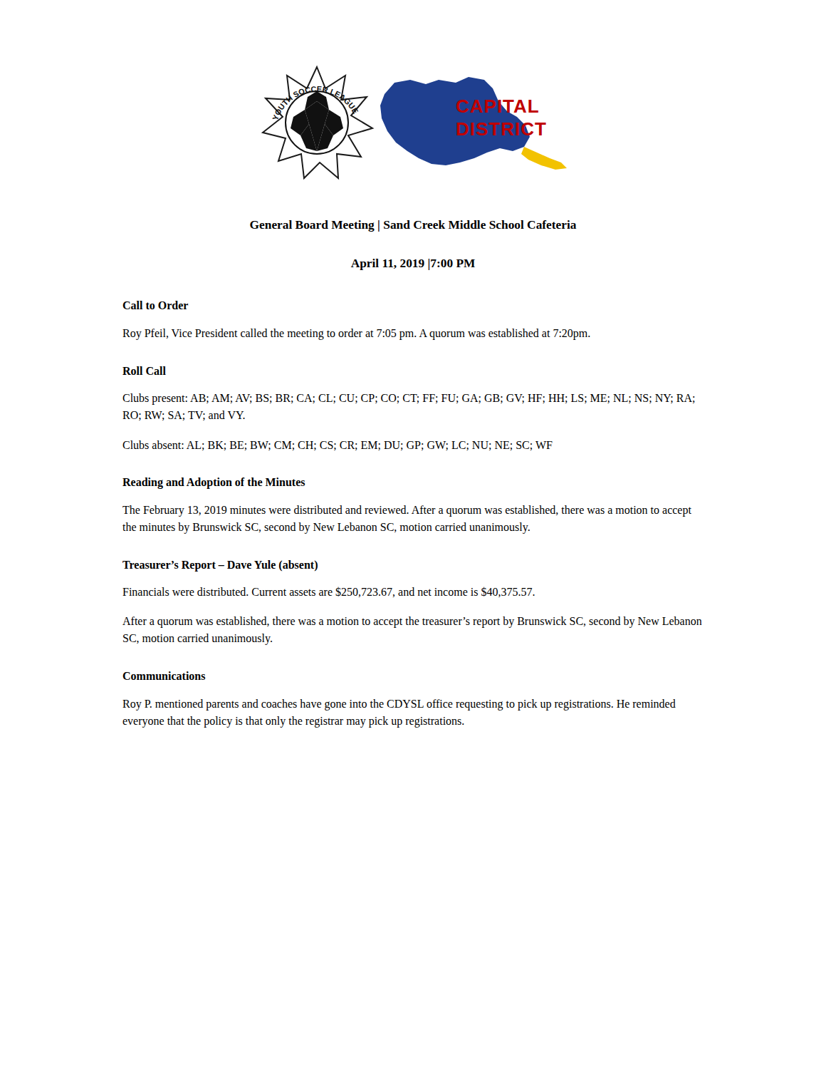YOUTH SOCCER LEAGUE CAPITAL DISTRICT
General Board Meeting | Sand Creek Middle School Cafeteria
April 11, 2019 |7:00 PM
Call to Order
Roy Pfeil, Vice President called the meeting to order at 7:05 pm. A quorum was established at 7:20pm.
Roll Call
Clubs present: AB; AM; AV; BS; BR; CA; CL; CU; CP; CO; CT; FF; FU; GA; GB; GV; HF; HH; LS; ME; NL; NS; NY; RA; RO; RW; SA; TV; and VY.
Clubs absent: AL; BK; BE; BW; CM; CH; CS; CR; EM; DU; GP; GW; LC; NU; NE; SC; WF
Reading and Adoption of the Minutes
The February 13, 2019 minutes were distributed and reviewed. After a quorum was established, there was a motion to accept the minutes by Brunswick SC, second by New Lebanon SC, motion carried unanimously.
Treasurer’s Report – Dave Yule (absent)
Financials were distributed. Current assets are $250,723.67, and net income is $40,375.57.
After a quorum was established, there was a motion to accept the treasurer’s report by Brunswick SC, second by New Lebanon SC, motion carried unanimously.
Communications
Roy P. mentioned parents and coaches have gone into the CDYSL office requesting to pick up registrations. He reminded everyone that the policy is that only the registrar may pick up registrations.